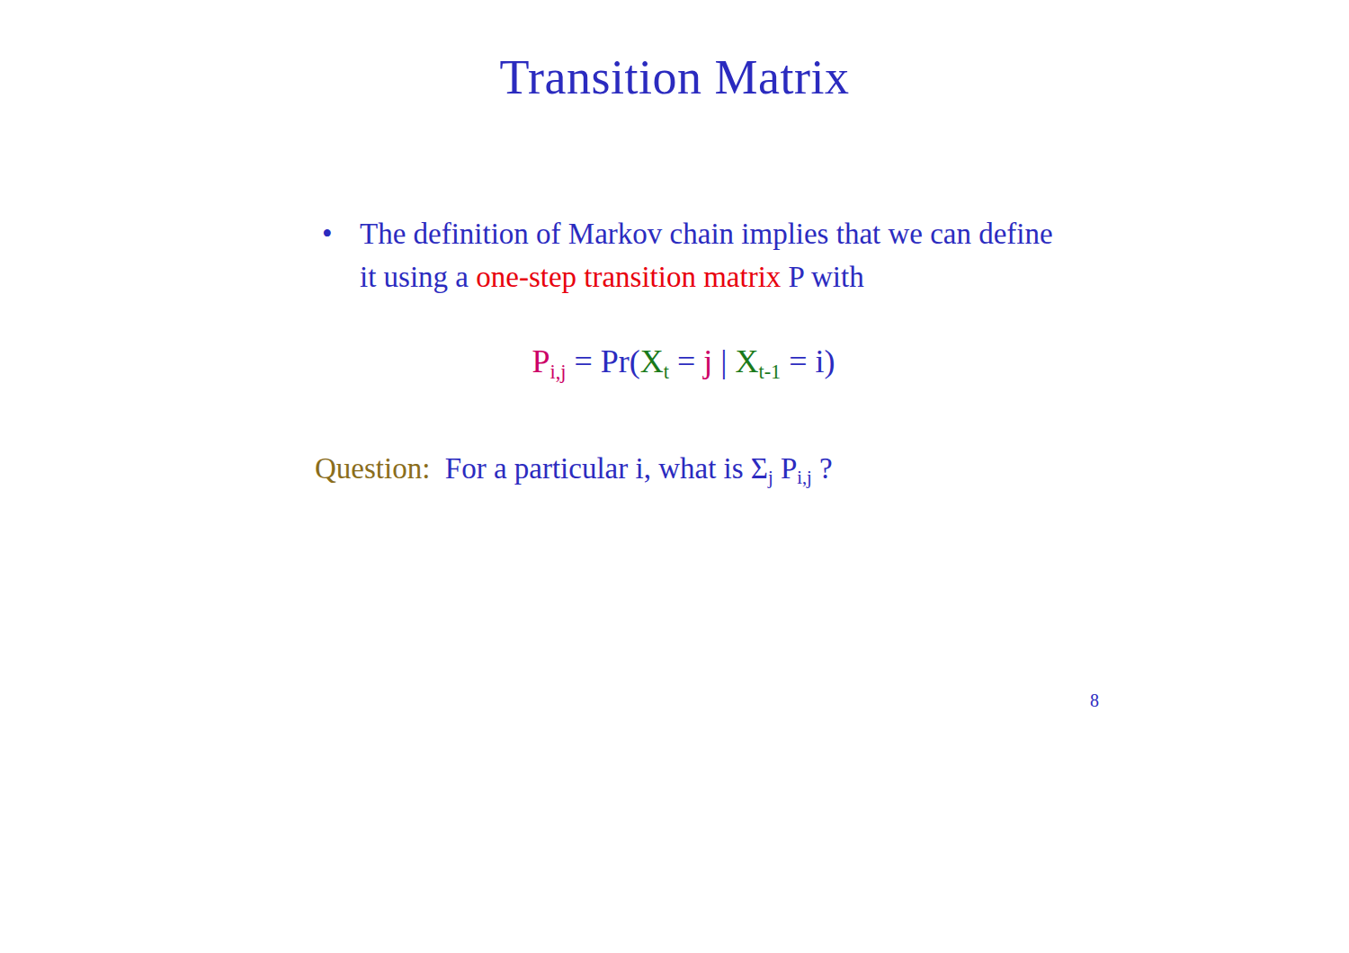Transition Matrix
The definition of Markov chain implies that we can define it using a one-step transition matrix P with
Pi,j = Pr(Xt = j | Xt-1 = i)
Question: For a particular i, what is Σj Pi,j ?
8